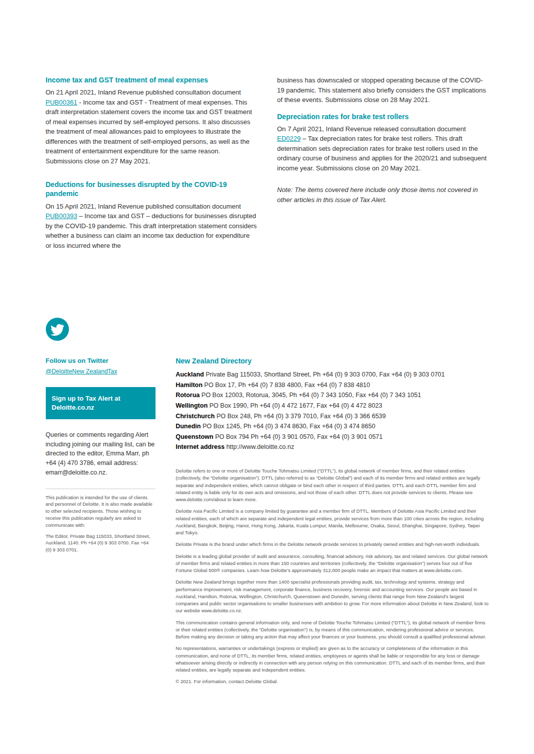Income tax and GST treatment of meal expenses
On 21 April 2021, Inland Revenue published consultation document PUB00361 - Income tax and GST - Treatment of meal expenses. This draft interpretation statement covers the income tax and GST treatment of meal expenses incurred by self-employed persons. It also discusses the treatment of meal allowances paid to employees to illustrate the differences with the treatment of self-employed persons, as well as the treatment of entertainment expenditure for the same reason. Submissions close on 27 May 2021.
Deductions for businesses disrupted by the COVID-19 pandemic
On 15 April 2021, Inland Revenue published consultation document PUB00393 – Income tax and GST – deductions for businesses disrupted by the COVID-19 pandemic. This draft interpretation statement considers whether a business can claim an income tax deduction for expenditure or loss incurred where the
business has downscaled or stopped operating because of the COVID-19 pandemic. This statement also briefly considers the GST implications of these events. Submissions close on 28 May 2021.
Depreciation rates for brake test rollers
On 7 April 2021, Inland Revenue released consultation document ED0229 – Tax depreciation rates for brake test rollers. This draft determination sets depreciation rates for brake test rollers used in the ordinary course of business and applies for the 2020/21 and subsequent income year. Submissions close on 20 May 2021.
Note: The items covered here include only those items not covered in other articles in this issue of Tax Alert.
Follow us on Twitter
@DeloitteNew ZealandTax
Sign up to Tax Alert at Deloitte.co.nz
Queries or comments regarding Alert including joining our mailing list, can be directed to the editor, Emma Marr, ph +64 (4) 470 3786, email address: emarr@deloitte.co.nz.
This publication is intended for the use of clients and personnel of Deloitte. It is also made available to other selected recipients. Those wishing to receive this publication regularly are asked to communicate with:
The Editor, Private Bag 115033, Shortland Street, Auckland, 1140. Ph +64 (0) 9 303 0700. Fax +64 (0) 9 303 0701.
New Zealand Directory
Auckland Private Bag 115033, Shortland Street, Ph +64 (0) 9 303 0700, Fax +64 (0) 9 303 0701
Hamilton PO Box 17, Ph +64 (0) 7 838 4800, Fax +64 (0) 7 838 4810
Rotorua PO Box 12003, Rotorua, 3045, Ph +64 (0) 7 343 1050, Fax +64 (0) 7 343 1051
Wellington PO Box 1990, Ph +64 (0) 4 472 1677, Fax +64 (0) 4 472 8023
Christchurch PO Box 248, Ph +64 (0) 3 379 7010, Fax +64 (0) 3 366 6539
Dunedin PO Box 1245, Ph +64 (0) 3 474 8630, Fax +64 (0) 3 474 8650
Queenstown PO Box 794 Ph +64 (0) 3 901 0570, Fax +64 (0) 3 901 0571
Internet address http://www.deloitte.co.nz
Deloitte refers to one or more of Deloitte Touche Tohmatsu Limited (“DTTL”), its global network of member firms, and their related entities (collectively, the “Deloitte organisation”). DTTL (also referred to as “Deloitte Global”) and each of its member firms and related entities are legally separate and independent entities, which cannot obligate or bind each other in respect of third parties. DTTL and each DTTL member firm and related entity is liable only for its own acts and omissions, and not those of each other. DTTL does not provide services to clients. Please see www.deloitte.com/about to learn more.
Deloitte Asia Pacific Limited is a company limited by guarantee and a member firm of DTTL. Members of Deloitte Asia Pacific Limited and their related entities, each of which are separate and independent legal entities, provide services from more than 100 cities across the region, including Auckland, Bangkok, Beijing, Hanoi, Hong Kong, Jakarta, Kuala Lumpur, Manila, Melbourne, Osaka, Seoul, Shanghai, Singapore, Sydney, Taipei and Tokyo.
Deloitte Private is the brand under which firms in the Deloitte network provide services to privately owned entities and high-net-worth individuals.
Deloitte is a leading global provider of audit and assurance, consulting, financial advisory, risk advisory, tax and related services. Our global network of member firms and related entities in more than 150 countries and territories (collectively, the “Deloitte organisation”) serves four out of five Fortune Global 500® companies. Learn how Deloitte’s approximately 312,000 people make an impact that matters at www.deloitte.com.
Deloitte New Zealand brings together more than 1400 specialist professionals providing audit, tax, technology and systems, strategy and performance improvement, risk management, corporate finance, business recovery, forensic and accounting services. Our people are based in Auckland, Hamilton, Rotorua, Wellington, Christchurch, Queenstown and Dunedin, serving clients that range from New Zealand’s largest companies and public sector organisations to smaller businesses with ambition to grow. For more information about Deloitte in New Zealand, look to our website www.deloitte.co.nz.
This communication contains general information only, and none of Deloitte Touche Tohmatsu Limited (“DTTL”), its global network of member firms or their related entities (collectively, the “Deloitte organisation”) is, by means of this communication, rendering professional advice or services. Before making any decision or taking any action that may affect your finances or your business, you should consult a qualified professional adviser.
No representations, warranties or undertakings (express or implied) are given as to the accuracy or completeness of the information in this communication, and none of DTTL, its member firms, related entities, employees or agents shall be liable or responsible for any loss or damage whatsoever arising directly or indirectly in connection with any person relying on this communication. DTTL and each of its member firms, and their related entities, are legally separate and independent entities.
© 2021. For information, contact Deloitte Global.